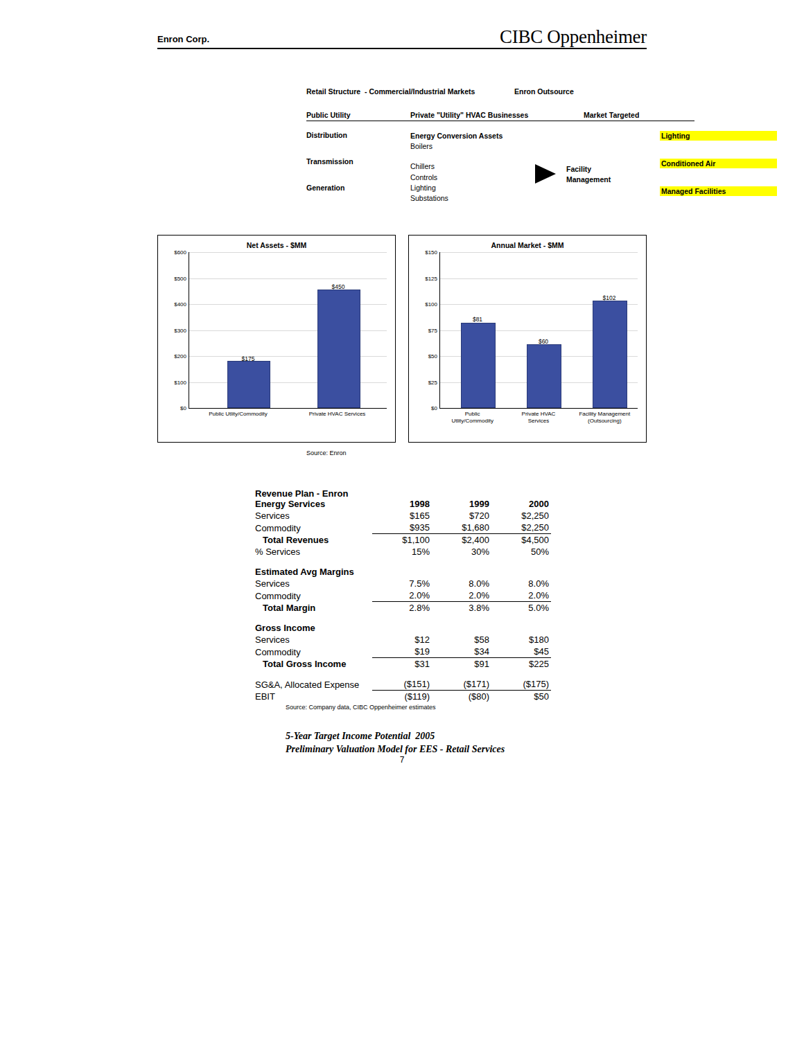Enron Corp.
CIBC Oppenheimer
Retail Structure - Commercial/Industrial Markets
Enron Outsource
Public Utility
Private "Utility" HVAC Businesses
Market Targeted
Distribution
Transmission
Generation
Energy Conversion Assets
Boilers
Chillers
Controls
Lighting
Substations
Facility
Management
Lighting Conditioned Air Managed Facilities
Net Assets - $MM
$600
$500
$400
$300
$200
$100
$0
$175
$450
Public Utlity/Commodity
Private HVAC Services
Annual Market - $MM
$150
$125
$100
$75
$50
$25
$0
$81
$60
$102
Public
Utlity/Commodity
Private HVAC
Services
Facility Management
(Outsourcing)
Source: Enron
| Revenue Plan - Enron Energy Services | 1998 | 1999 | 2000 |
| Services | $165 | $720 | $2,250 |
| Commodity | $935 | $1,680 | $2,250 |
| Total Revenues | $1,100 | $2,400 | $4,500 |
| % Services | 15% | 30% | 50% |
| Estimated Avg Margins | | | |
| Services | 7.5% | 8.0% | 8.0% |
| Commodity | 2.0% | 2.0% | 2.0% |
| Total Margin | 2.8% | 3.8% | 5.0% |
| Gross Income | | | |
| Services | $12 | $58 | $180 |
| Commodity | $19 | $34 | $45 |
| Total Gross Income | $31 | $91 | $225 |
| SG&A, Allocated Expense | ($151) | ($171) | ($175) |
| EBIT | ($119) | ($80) | $50 |
Source: Company data, CIBC Oppenheimer estimates
5-Year Target Income Potential 2005
Preliminary Valuation Model for EES - Retail Services
7